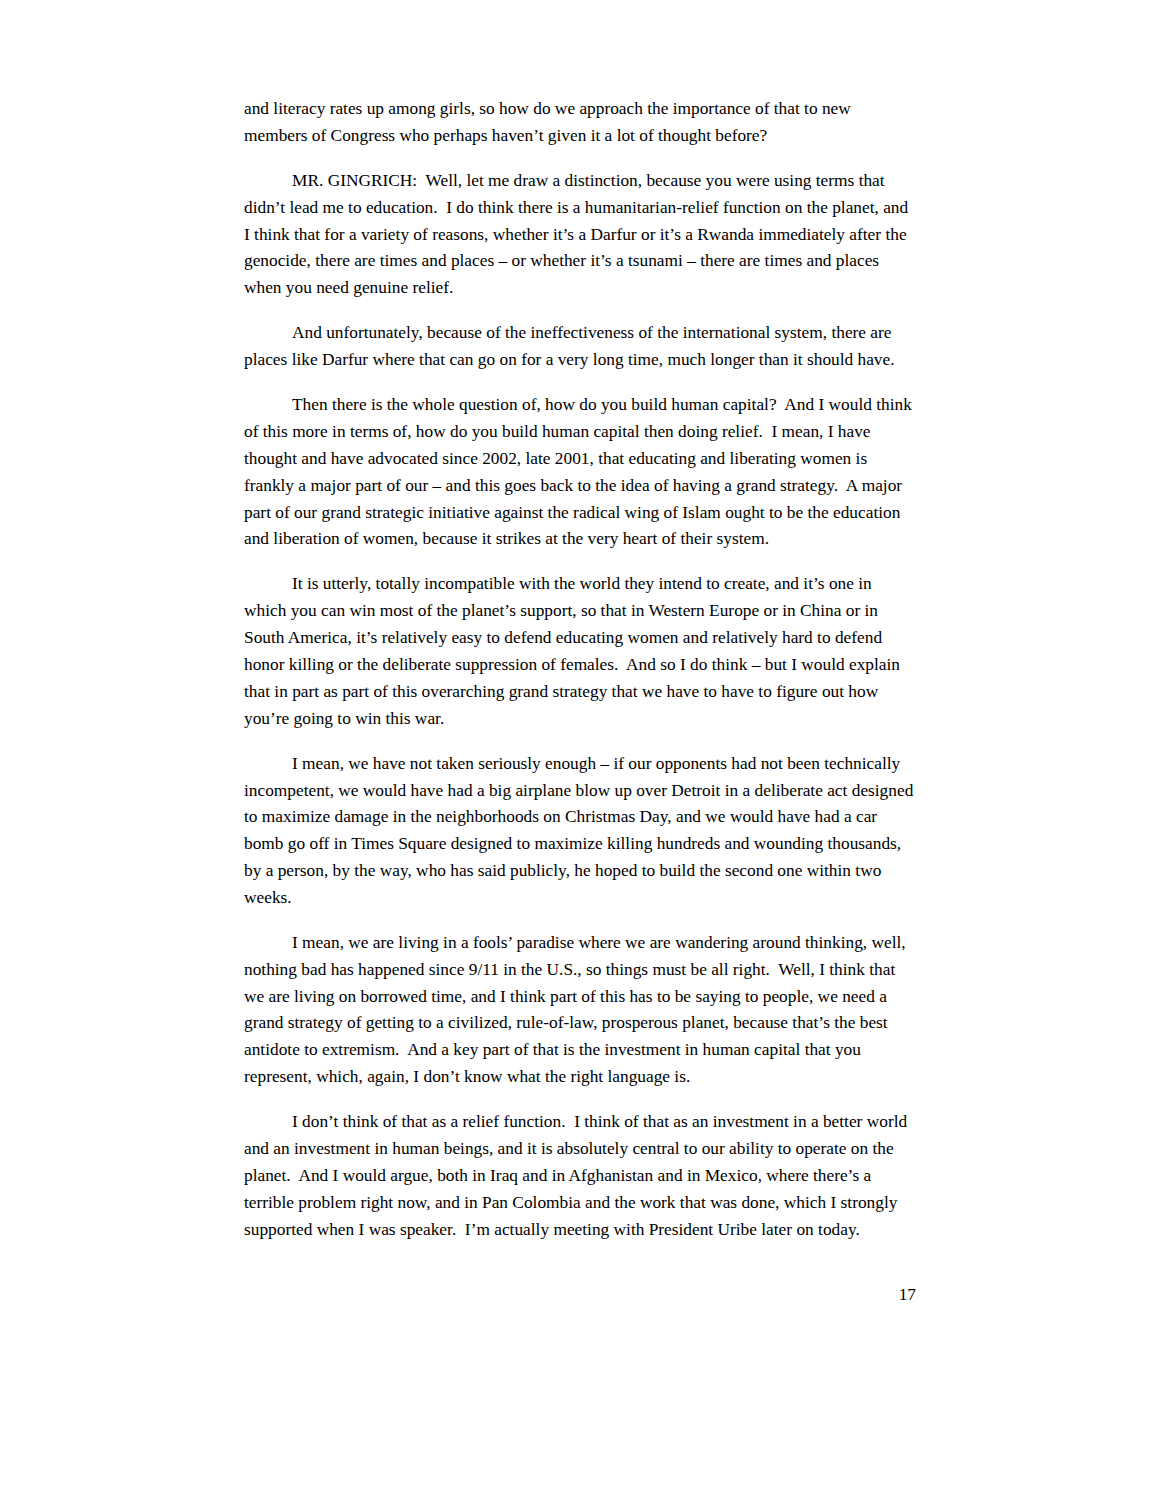and literacy rates up among girls, so how do we approach the importance of that to new members of Congress who perhaps haven’t given it a lot of thought before?
MR. GINGRICH: Well, let me draw a distinction, because you were using terms that didn’t lead me to education. I do think there is a humanitarian-relief function on the planet, and I think that for a variety of reasons, whether it’s a Darfur or it’s a Rwanda immediately after the genocide, there are times and places – or whether it’s a tsunami – there are times and places when you need genuine relief.
And unfortunately, because of the ineffectiveness of the international system, there are places like Darfur where that can go on for a very long time, much longer than it should have.
Then there is the whole question of, how do you build human capital? And I would think of this more in terms of, how do you build human capital then doing relief. I mean, I have thought and have advocated since 2002, late 2001, that educating and liberating women is frankly a major part of our – and this goes back to the idea of having a grand strategy. A major part of our grand strategic initiative against the radical wing of Islam ought to be the education and liberation of women, because it strikes at the very heart of their system.
It is utterly, totally incompatible with the world they intend to create, and it’s one in which you can win most of the planet’s support, so that in Western Europe or in China or in South America, it’s relatively easy to defend educating women and relatively hard to defend honor killing or the deliberate suppression of females. And so I do think – but I would explain that in part as part of this overarching grand strategy that we have to have to figure out how you’re going to win this war.
I mean, we have not taken seriously enough – if our opponents had not been technically incompetent, we would have had a big airplane blow up over Detroit in a deliberate act designed to maximize damage in the neighborhoods on Christmas Day, and we would have had a car bomb go off in Times Square designed to maximize killing hundreds and wounding thousands, by a person, by the way, who has said publicly, he hoped to build the second one within two weeks.
I mean, we are living in a fools’ paradise where we are wandering around thinking, well, nothing bad has happened since 9/11 in the U.S., so things must be all right. Well, I think that we are living on borrowed time, and I think part of this has to be saying to people, we need a grand strategy of getting to a civilized, rule-of-law, prosperous planet, because that’s the best antidote to extremism. And a key part of that is the investment in human capital that you represent, which, again, I don’t know what the right language is.
I don’t think of that as a relief function. I think of that as an investment in a better world and an investment in human beings, and it is absolutely central to our ability to operate on the planet. And I would argue, both in Iraq and in Afghanistan and in Mexico, where there’s a terrible problem right now, and in Pan Colombia and the work that was done, which I strongly supported when I was speaker. I’m actually meeting with President Uribe later on today.
17